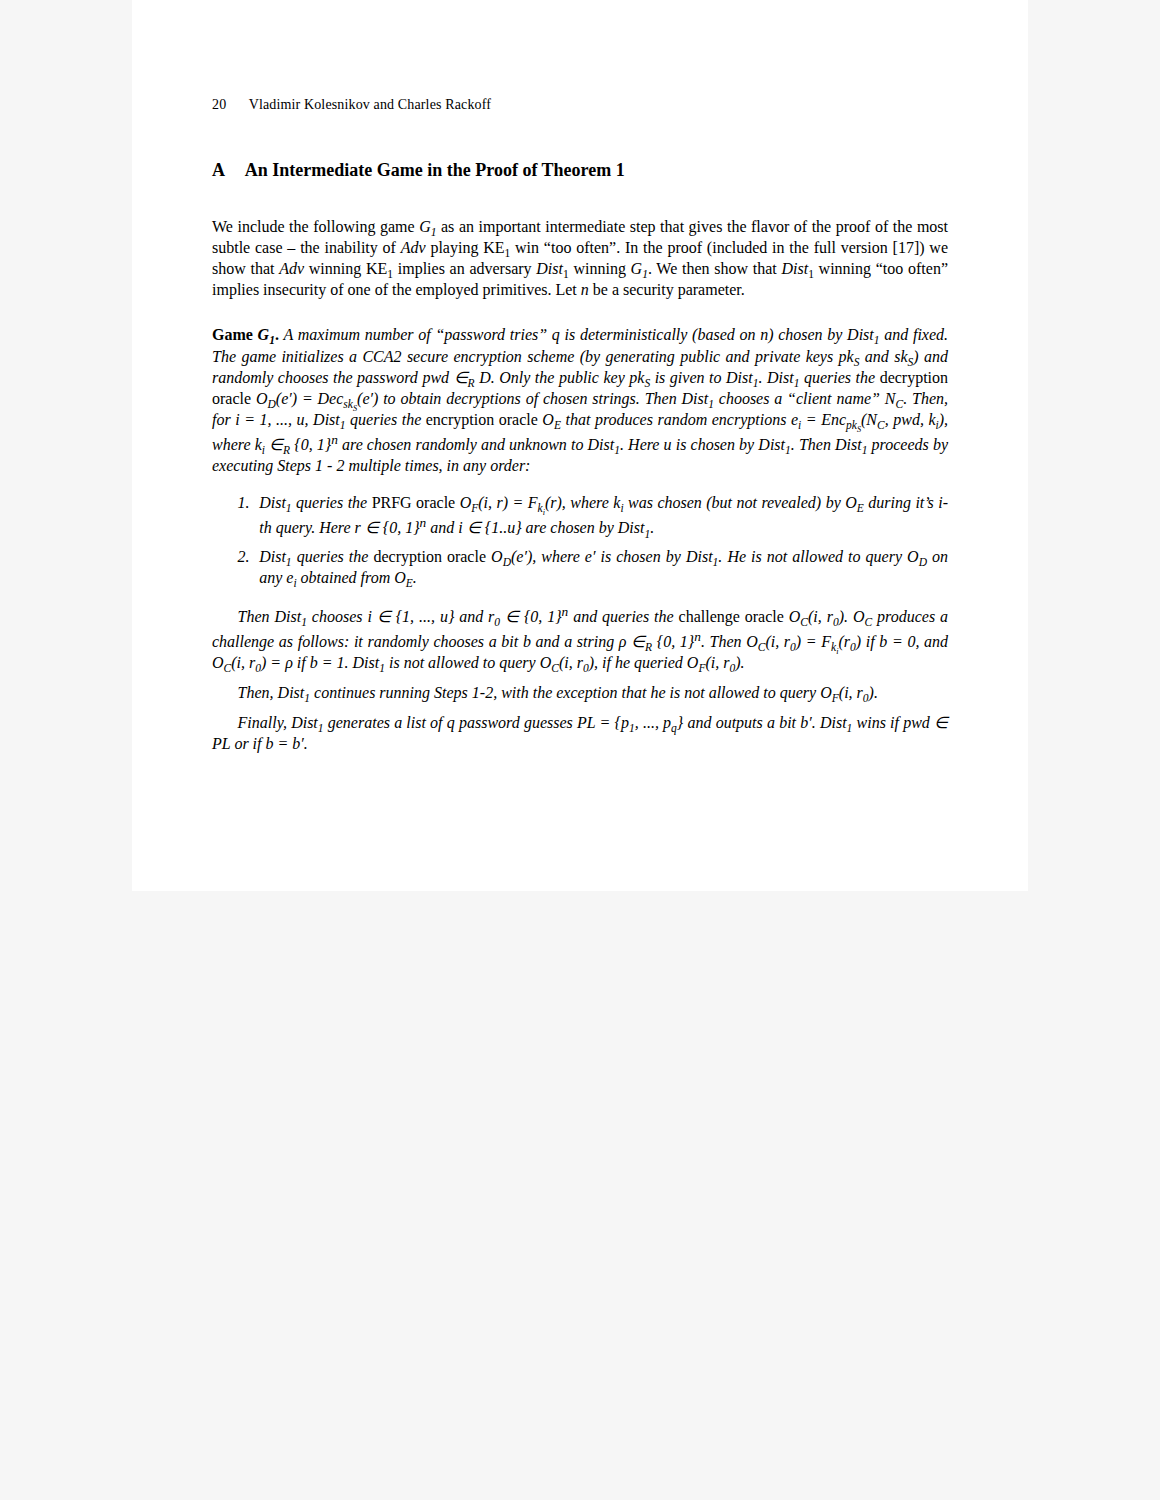20 Vladimir Kolesnikov and Charles Rackoff
AAn Intermediate Game in the Proof of Theorem 1
We include the following game G1 as an important intermediate step that gives the flavor of the proof of the most subtle case – the inability of Adv playing KE1 win “too often”. In the proof (included in the full version [17]) we show that Adv winning KE1 implies an adversary Dist1 winning G1. We then show that Dist1 winning “too often” implies insecurity of one of the employed primitives. Let n be a security parameter.
Game G1. A maximum number of “password tries” q is deterministically (based on n) chosen by Dist1 and fixed. The game initializes a CCA2 secure encryption scheme (by generating public and private keys pkS and skS) and randomly chooses the password pwd ∈R D. Only the public key pkS is given to Dist1. Dist1 queries the decryption oracle OD(e′) = DecskS(e′) to obtain decryptions of chosen strings. Then Dist1 chooses a “client name” NC. Then, for i = 1, ..., u, Dist1 queries the encryption oracle OE that produces random encryptions ei = EncpkS(NC, pwd, ki), where ki ∈R {0, 1}n are chosen randomly and unknown to Dist1. Here u is chosen by Dist1. Then Dist1 proceeds by executing Steps 1 - 2 multiple times, in any order:
Dist1 queries the PRFG oracle OF(i, r) = Fki(r), where ki was chosen (but not revealed) by OE during it’s i-th query. Here r ∈ {0, 1}n and i ∈ {1..u} are chosen by Dist1.
Dist1 queries the decryption oracle OD(e′), where e′ is chosen by Dist1. He is not allowed to query OD on any ei obtained from OE.
Then Dist1 chooses i ∈ {1, ..., u} and r0 ∈ {0, 1}n and queries the challenge oracle OC(i, r0). OC produces a challenge as follows: it randomly chooses a bit b and a string ρ ∈R {0, 1}n. Then OC(i, r0) = Fki(r0) if b = 0, and OC(i, r0) = ρ if b = 1. Dist1 is not allowed to query OC(i, r0), if he queried OF(i, r0).
Then, Dist1 continues running Steps 1-2, with the exception that he is not allowed to query OF(i, r0).
Finally, Dist1 generates a list of q password guesses PL = {p1, ..., pq} and outputs a bit b′. Dist1 wins if pwd ∈ PL or if b = b′.